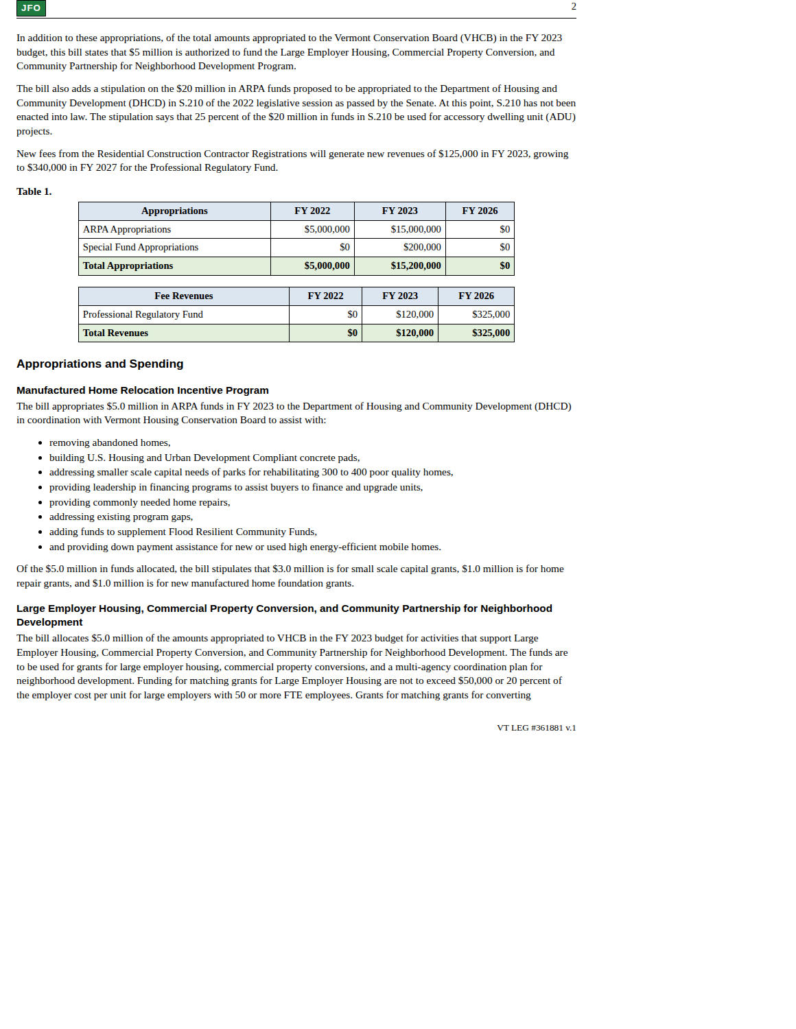JFO 2
In addition to these appropriations, of the total amounts appropriated to the Vermont Conservation Board (VHCB) in the FY 2023 budget, this bill states that $5 million is authorized to fund the Large Employer Housing, Commercial Property Conversion, and Community Partnership for Neighborhood Development Program.
The bill also adds a stipulation on the $20 million in ARPA funds proposed to be appropriated to the Department of Housing and Community Development (DHCD) in S.210 of the 2022 legislative session as passed by the Senate. At this point, S.210 has not been enacted into law. The stipulation says that 25 percent of the $20 million in funds in S.210 be used for accessory dwelling unit (ADU) projects.
New fees from the Residential Construction Contractor Registrations will generate new revenues of $125,000 in FY 2023, growing to $340,000 in FY 2027 for the Professional Regulatory Fund.
Table 1.
| Appropriations | FY 2022 | FY 2023 | FY 2026 |
| --- | --- | --- | --- |
| ARPA Appropriations | $5,000,000 | $15,000,000 | $0 |
| Special Fund Appropriations | $0 | $200,000 | $0 |
| Total Appropriations | $5,000,000 | $15,200,000 | $0 |
| Fee Revenues | FY 2022 | FY 2023 | FY 2026 |
| --- | --- | --- | --- |
| Professional Regulatory Fund | $0 | $120,000 | $325,000 |
| Total Revenues | $0 | $120,000 | $325,000 |
Appropriations and Spending
Manufactured Home Relocation Incentive Program
The bill appropriates $5.0 million in ARPA funds in FY 2023 to the Department of Housing and Community Development (DHCD) in coordination with Vermont Housing Conservation Board to assist with:
removing abandoned homes,
building U.S. Housing and Urban Development Compliant concrete pads,
addressing smaller scale capital needs of parks for rehabilitating 300 to 400 poor quality homes,
providing leadership in financing programs to assist buyers to finance and upgrade units,
providing commonly needed home repairs,
addressing existing program gaps,
adding funds to supplement Flood Resilient Community Funds,
and providing down payment assistance for new or used high energy-efficient mobile homes.
Of the $5.0 million in funds allocated, the bill stipulates that $3.0 million is for small scale capital grants, $1.0 million is for home repair grants, and $1.0 million is for new manufactured home foundation grants.
Large Employer Housing, Commercial Property Conversion, and Community Partnership for Neighborhood Development
The bill allocates $5.0 million of the amounts appropriated to VHCB in the FY 2023 budget for activities that support Large Employer Housing, Commercial Property Conversion, and Community Partnership for Neighborhood Development. The funds are to be used for grants for large employer housing, commercial property conversions, and a multi-agency coordination plan for neighborhood development. Funding for matching grants for Large Employer Housing are not to exceed $50,000 or 20 percent of the employer cost per unit for large employers with 50 or more FTE employees. Grants for matching grants for converting
VT LEG #361881 v.1